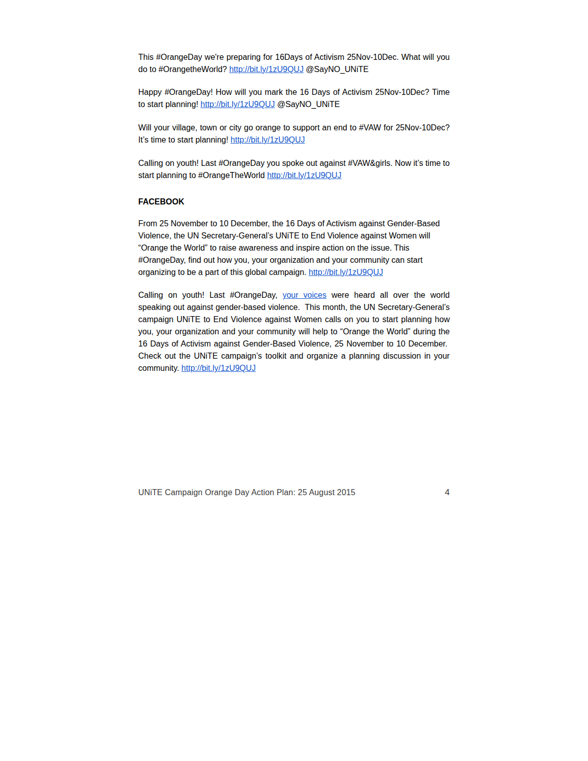This #OrangeDay we're preparing for 16Days of Activism 25Nov-10Dec. What will you do to #OrangetheWorld? http://bit.ly/1zU9QUJ @SayNO_UNiTE
Happy #OrangeDay! How will you mark the 16 Days of Activism 25Nov-10Dec? Time to start planning! http://bit.ly/1zU9QUJ @SayNO_UNiTE
Will your village, town or city go orange to support an end to #VAW for 25Nov-10Dec? It’s time to start planning! http://bit.ly/1zU9QUJ
Calling on youth! Last #OrangeDay you spoke out against #VAW&girls. Now it’s time to start planning to #OrangeTheWorld http://bit.ly/1zU9QUJ
FACEBOOK
From 25 November to 10 December, the 16 Days of Activism against Gender-Based Violence, the UN Secretary-General’s UNiTE to End Violence against Women will “Orange the World” to raise awareness and inspire action on the issue. This #OrangeDay, find out how you, your organization and your community can start organizing to be a part of this global campaign. http://bit.ly/1zU9QUJ
Calling on youth! Last #OrangeDay, your voices were heard all over the world speaking out against gender-based violence. This month, the UN Secretary-General’s campaign UNiTE to End Violence against Women calls on you to start planning how you, your organization and your community will help to “Orange the World” during the 16 Days of Activism against Gender-Based Violence, 25 November to 10 December. Check out the UNiTE campaign’s toolkit and organize a planning discussion in your community. http://bit.ly/1zU9QUJ
UNiTE Campaign Orange Day Action Plan: 25 August 2015 4